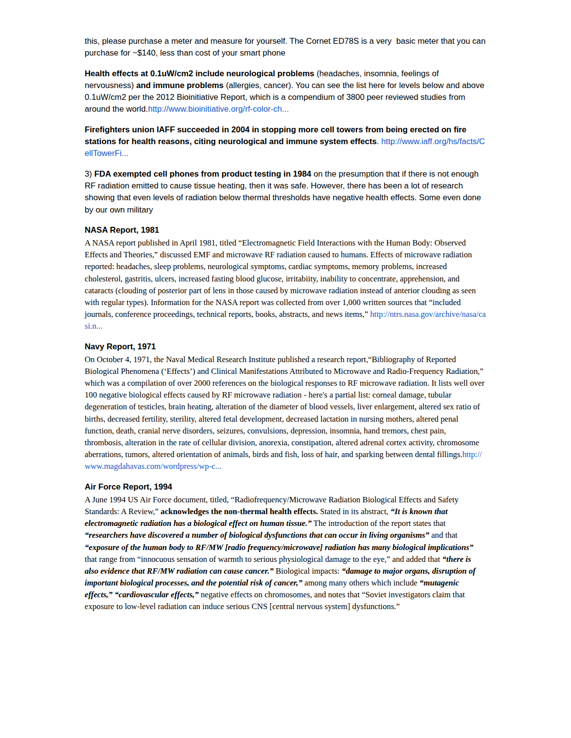this, please purchase a meter and measure for yourself. The Cornet ED78S is a very basic meter that you can purchase for ~$140, less than cost of your smart phone
Health effects at 0.1uW/cm2 include neurological problems (headaches, insomnia, feelings of nervousness) and immune problems (allergies, cancer). You can see the list here for levels below and above 0.1uW/cm2 per the 2012 Bioinitiative Report, which is a compendium of 3800 peer reviewed studies from around the world.http://www.bioinitiative.org/rf-color-ch...
Firefighters union IAFF succeeded in 2004 in stopping more cell towers from being erected on fire stations for health reasons, citing neurological and immune system effects. http://www.iaff.org/hs/facts/CellTowerFi...
3) FDA exempted cell phones from product testing in 1984 on the presumption that if there is not enough RF radiation emitted to cause tissue heating, then it was safe. However, there has been a lot of research showing that even levels of radiation below thermal thresholds have negative health effects. Some even done by our own military
NASA Report, 1981
A NASA report published in April 1981, titled “Electromagnetic Field Interactions with the Human Body: Observed Effects and Theories,” discussed EMF and microwave RF radiation caused to humans. Effects of microwave radiation reported: headaches, sleep problems, neurological symptoms, cardiac symptoms, memory problems, increased cholesterol, gastritis, ulcers, increased fasting blood glucose, irritabiity, inability to concentrate, apprehension, and cataracts (clouding of posterior part of lens in those caused by microwave radiation instead of anterior clouding as seen with regular types). Information for the NASA report was collected from over 1,000 written sources that “included journals, conference proceedings, technical reports, books, abstracts, and news items,” http://ntrs.nasa.gov/archive/nasa/casi.n...
Navy Report, 1971
On October 4, 1971, the Naval Medical Research Institute published a research report,“Bibliography of Reported Biological Phenomena (‘Effects’) and Clinical Manifestations Attributed to Microwave and Radio-Frequency Radiation,” which was a compilation of over 2000 references on the biological responses to RF microwave radiation. It lists well over 100 negative biological effects caused by RF microwave radiation - here's a partial list: corneal damage, tubular degeneration of testicles, brain heating, alteration of the diameter of blood vessels, liver enlargement, altered sex ratio of births, decreased fertility, sterility, altered fetal development, decreased lactation in nursing mothers, altered penal function, death, cranial nerve disorders, seizures, convulsions, depression, insomnia, hand tremors, chest pain, thrombosis, alteration in the rate of cellular division, anorexia, constipation, altered adrenal cortex activity, chromosome aberrations, tumors, altered orientation of animals, birds and fish, loss of hair, and sparking between dental fillings.http://www.magdahavas.com/wordpress/wp-c...
Air Force Report, 1994
A June 1994 US Air Force document, titled, “Radiofrequency/Microwave Radiation Biological Effects and Safety Standards: A Review,” acknowledges the non-thermal health effects. Stated in its abstract, “It is known that electromagnetic radiation has a biological effect on human tissue.” The introduction of the report states that “researchers have discovered a number of biological dysfunctions that can occur in living organisms” and that “exposure of the human body to RF/MW [radio frequency/microwave] radiation has many biological implications” that range from “innocuous sensation of warmth to serious physiological damage to the eye,” and added that “there is also evidence that RF/MW radiation can cause cancer.” Biological impacts: “damage to major organs, disruption of important biological processes, and the potential risk of cancer,” among many others which include “mutagenic effects,” “cardiovascular effects,” negative effects on chromosomes, and notes that “Soviet investigators claim that exposure to low-level radiation can induce serious CNS [central nervous system] dysfunctions.”